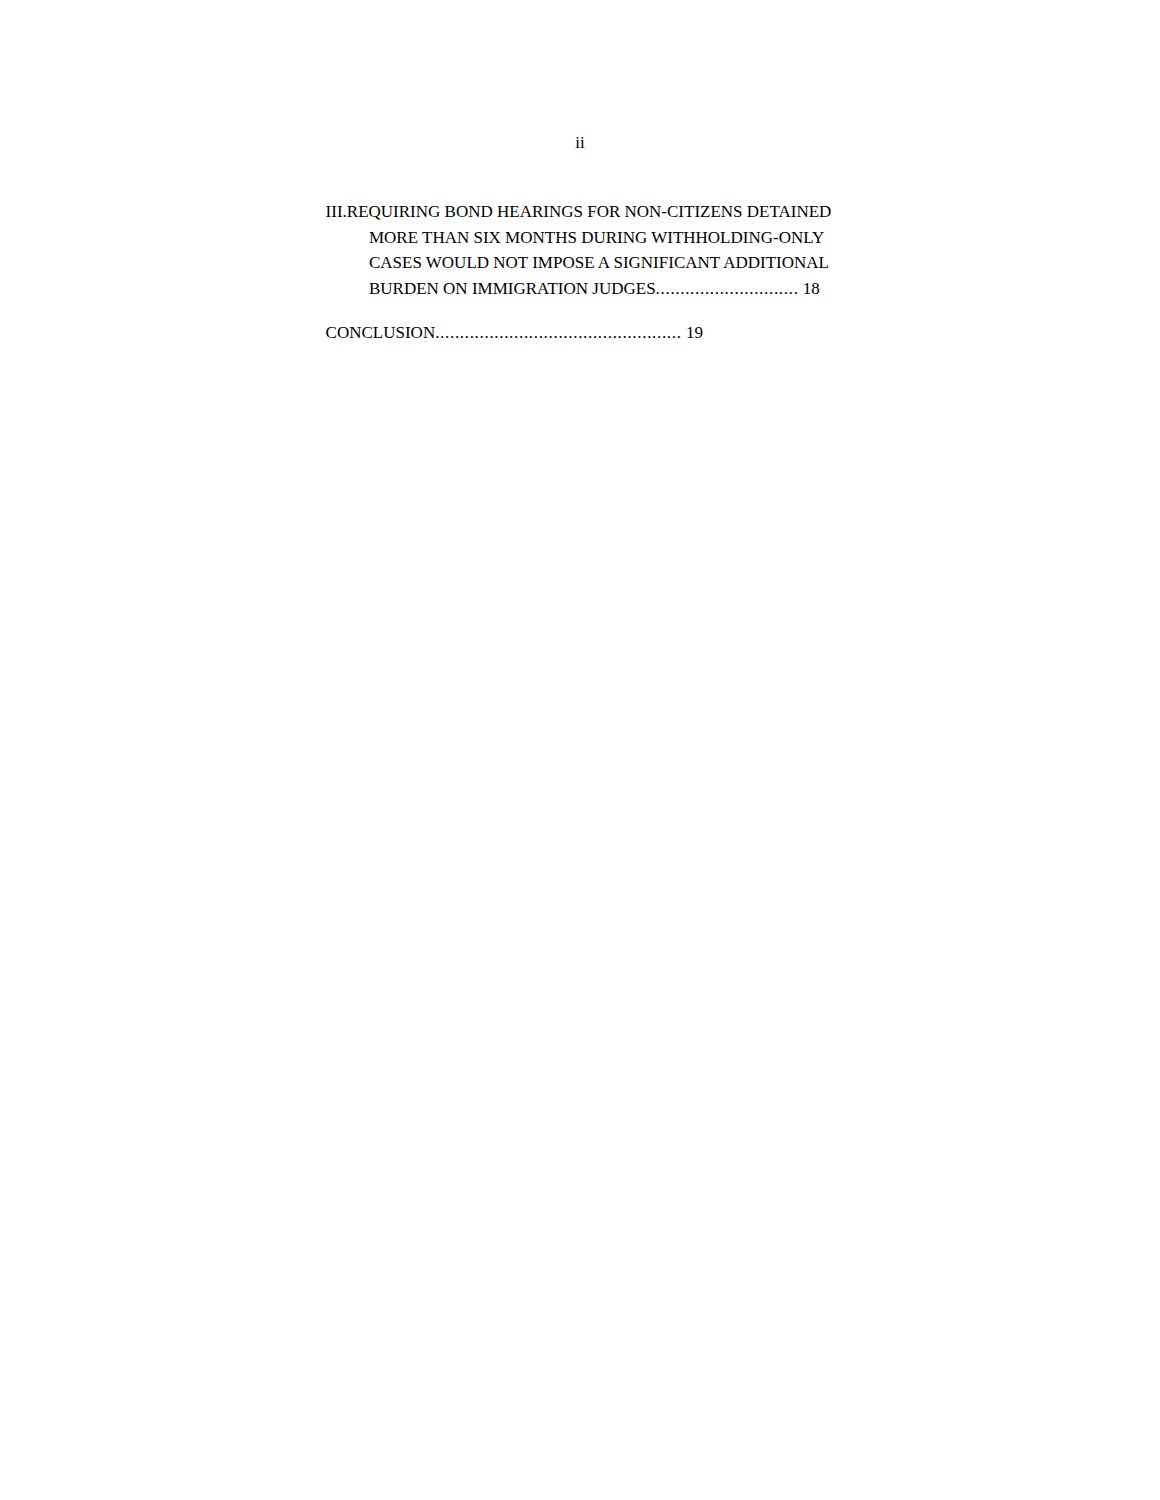ii
III. REQUIRING BOND HEARINGS FOR NON-CITIZENS DETAINED MORE THAN SIX MONTHS DURING WITHHOLDING-ONLY CASES WOULD NOT IMPOSE A SIGNIFICANT ADDITIONAL BURDEN ON IMMIGRATION JUDGES............................. 18
CONCLUSION.................................................. 19